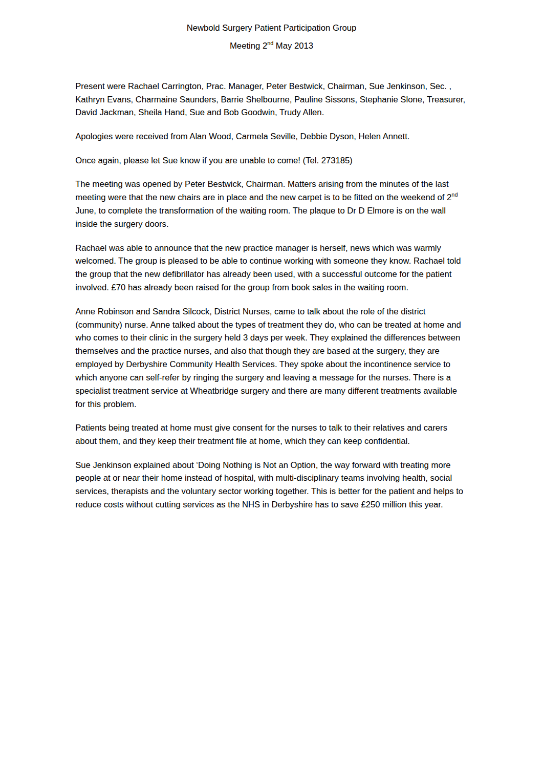Newbold Surgery Patient Participation Group
Meeting 2nd May 2013
Present were Rachael Carrington, Prac. Manager, Peter Bestwick, Chairman, Sue Jenkinson, Sec. , Kathryn Evans, Charmaine Saunders, Barrie Shelbourne, Pauline Sissons, Stephanie Slone, Treasurer, David Jackman, Sheila Hand, Sue and Bob Goodwin, Trudy Allen.
Apologies were received from Alan Wood, Carmela Seville, Debbie Dyson, Helen Annett.
Once again, please let Sue know if you are unable to come! (Tel. 273185)
The meeting was opened by Peter Bestwick, Chairman. Matters arising from the minutes of the last meeting were that the new chairs are in place and the new carpet is to be fitted on the weekend of 2nd June, to complete the transformation of the waiting room. The plaque to Dr D Elmore is on the wall inside the surgery doors.
Rachael was able to announce that the new practice manager is herself, news which was warmly welcomed. The group is pleased to be able to continue working with someone they know. Rachael told the group that the new defibrillator has already been used, with a successful outcome for the patient involved. £70 has already been raised for the group from book sales in the waiting room.
Anne Robinson and Sandra Silcock, District Nurses, came to talk about the role of the district (community) nurse. Anne talked about the types of treatment they do, who can be treated at home and who comes to their clinic in the surgery held 3 days per week. They explained the differences between themselves and the practice nurses, and also that though they are based at the surgery, they are employed by Derbyshire Community Health Services. They spoke about the incontinence service to which anyone can self-refer by ringing the surgery and leaving a message for the nurses. There is a specialist treatment service at Wheatbridge surgery and there are many different treatments available for this problem.
Patients being treated at home must give consent for the nurses to talk to their relatives and carers about them, and they keep their treatment file at home, which they can keep confidential.
Sue Jenkinson explained about ‘Doing Nothing is Not an Option, the way forward with treating more people at or near their home instead of hospital, with multi-disciplinary teams involving health, social services, therapists and the voluntary sector working together. This is better for the patient and helps to reduce costs without cutting services as the NHS in Derbyshire has to save £250 million this year.